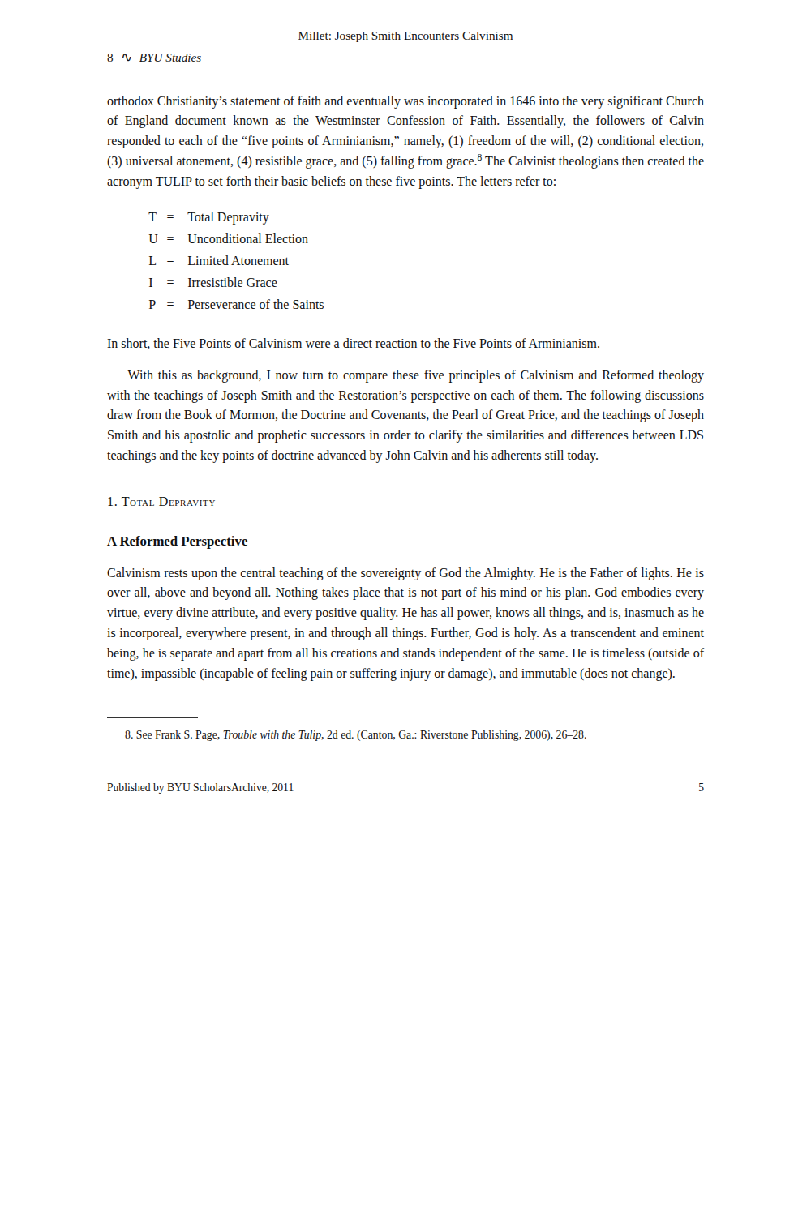Millet: Joseph Smith Encounters Calvinism
8 ∿ BYU Studies
orthodox Christianity’s statement of faith and eventually was incorporated in 1646 into the very significant Church of England document known as the Westminster Confession of Faith. Essentially, the followers of Calvin responded to each of the “five points of Arminianism,” namely, (1) freedom of the will, (2) conditional election, (3) universal atonement, (4) resistible grace, and (5) falling from grace.8 The Calvinist theologians then created the acronym TULIP to set forth their basic beliefs on these five points. The letters refer to:
T=Total Depravity
U=Unconditional Election
L=Limited Atonement
I=Irresistible Grace
P=Perseverance of the Saints
In short, the Five Points of Calvinism were a direct reaction to the Five Points of Arminianism.
With this as background, I now turn to compare these five principles of Calvinism and Reformed theology with the teachings of Joseph Smith and the Restoration’s perspective on each of them. The following discussions draw from the Book of Mormon, the Doctrine and Covenants, the Pearl of Great Price, and the teachings of Joseph Smith and his apostolic and prophetic successors in order to clarify the similarities and differences between LDS teachings and the key points of doctrine advanced by John Calvin and his adherents still today.
1. Total Depravity
A Reformed Perspective
Calvinism rests upon the central teaching of the sovereignty of God the Almighty. He is the Father of lights. He is over all, above and beyond all. Nothing takes place that is not part of his mind or his plan. God embodies every virtue, every divine attribute, and every positive quality. He has all power, knows all things, and is, inasmuch as he is incorporeal, everywhere present, in and through all things. Further, God is holy. As a transcendent and eminent being, he is separate and apart from all his creations and stands independent of the same. He is timeless (outside of time), impassible (incapable of feeling pain or suffering injury or damage), and immutable (does not change).
8. See Frank S. Page, Trouble with the Tulip, 2d ed. (Canton, Ga.: Riverstone Publishing, 2006), 26–28.
Published by BYU ScholarsArchive, 2011 5